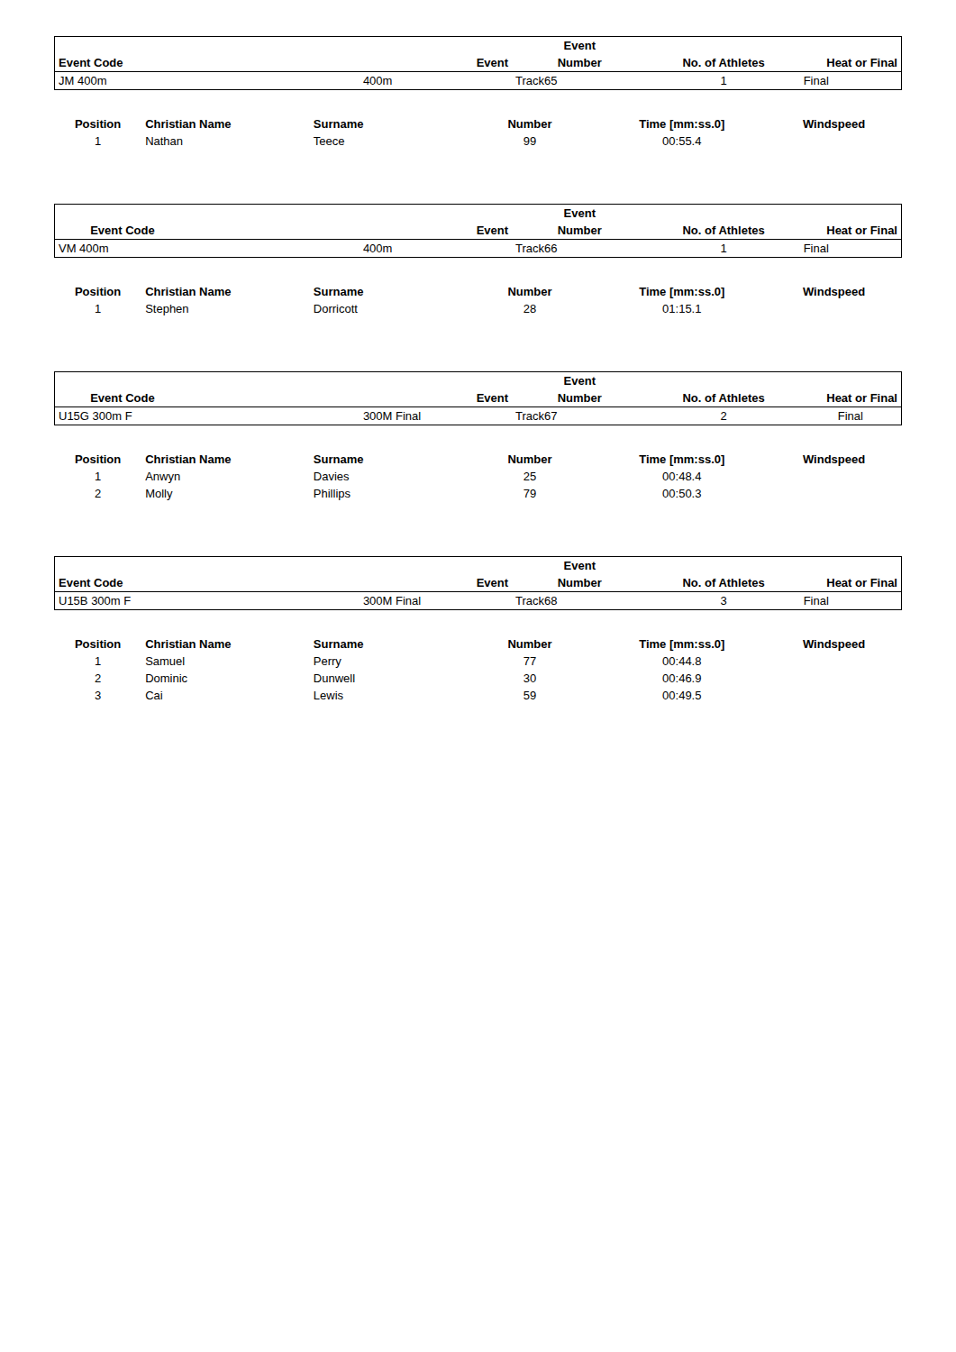| | | | Event | | |
| --- | --- | --- | --- | --- | --- |
| Event Code | | Event | Number | No. of Athletes | Heat or Final |
| JM 400m | | 400m | Track65 | 1 | Final |
| Position | Christian Name | Surname | Number | Time [mm:ss.0] | Windspeed |
| --- | --- | --- | --- | --- | --- |
| 1 | Nathan | Teece | 99 | 00:55.4 | |
| | | | Event | | |
| --- | --- | --- | --- | --- | --- |
| Event Code | | Event | Number | No. of Athletes | Heat or Final |
| VM 400m | | 400m | Track66 | 1 | Final |
| Position | Christian Name | Surname | Number | Time [mm:ss.0] | Windspeed |
| --- | --- | --- | --- | --- | --- |
| 1 | Stephen | Dorricott | 28 | 01:15.1 | |
| | | | Event | | |
| --- | --- | --- | --- | --- | --- |
| Event Code | | Event | Number | No. of Athletes | Heat or Final |
| U15G 300m F | | 300M Final | Track67 | 2 | Final |
| Position | Christian Name | Surname | Number | Time [mm:ss.0] | Windspeed |
| --- | --- | --- | --- | --- | --- |
| 1 | Anwyn | Davies | 25 | 00:48.4 | |
| 2 | Molly | Phillips | 79 | 00:50.3 | |
| | | | Event | | |
| --- | --- | --- | --- | --- | --- |
| Event Code | | Event | Number | No. of Athletes | Heat or Final |
| U15B 300m F | | 300M Final | Track68 | 3 | Final |
| Position | Christian Name | Surname | Number | Time [mm:ss.0] | Windspeed |
| --- | --- | --- | --- | --- | --- |
| 1 | Samuel | Perry | 77 | 00:44.8 | |
| 2 | Dominic | Dunwell | 30 | 00:46.9 | |
| 3 | Cai | Lewis | 59 | 00:49.5 | |